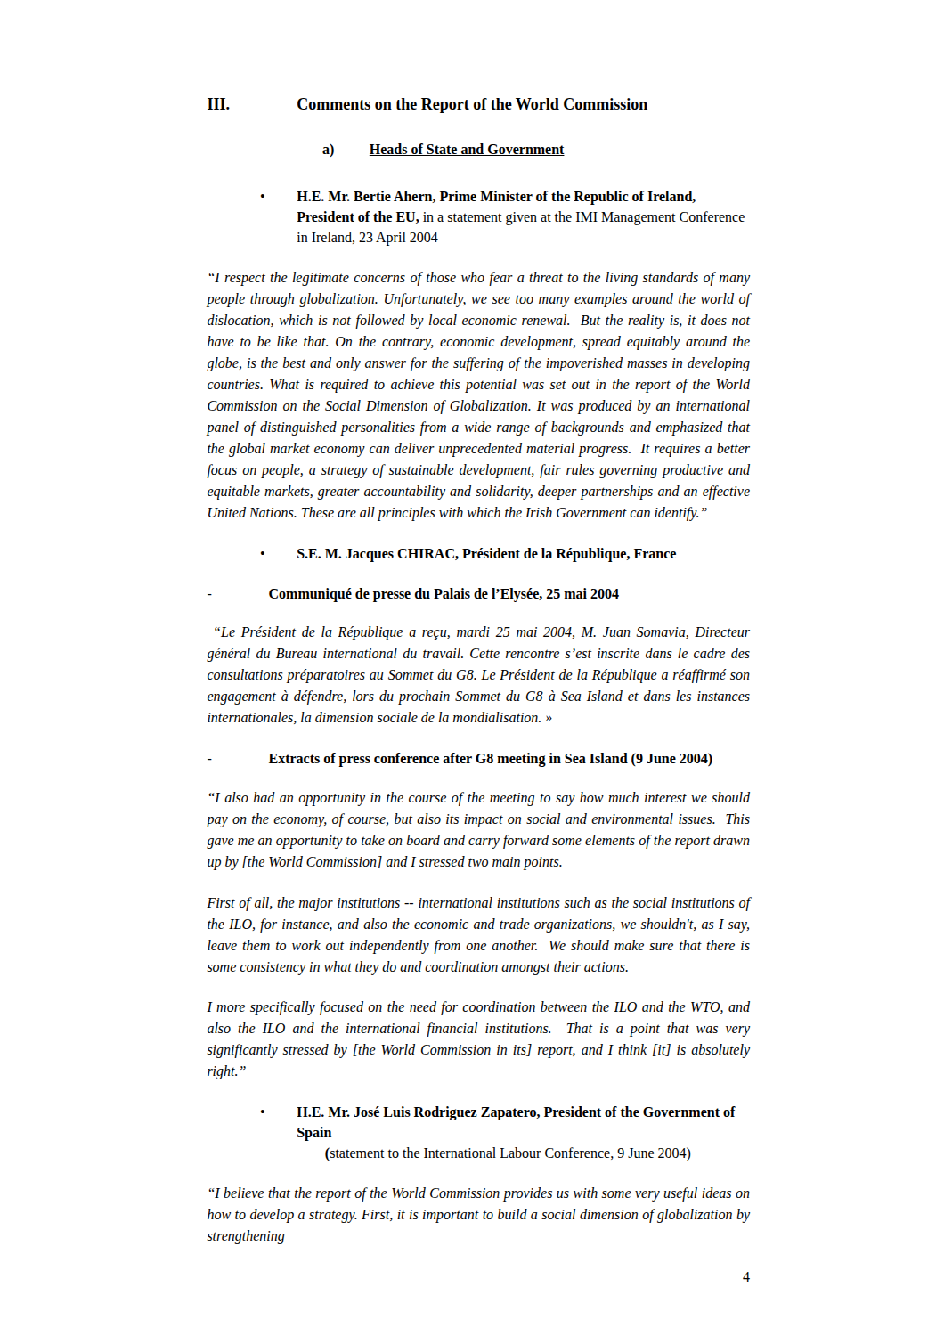III. Comments on the Report of the World Commission
a) Heads of State and Government
H.E. Mr. Bertie Ahern, Prime Minister of the Republic of Ireland, President of the EU, in a statement given at the IMI Management Conference in Ireland, 23 April 2004
“I respect the legitimate concerns of those who fear a threat to the living standards of many people through globalization. Unfortunately, we see too many examples around the world of dislocation, which is not followed by local economic renewal. But the reality is, it does not have to be like that. On the contrary, economic development, spread equitably around the globe, is the best and only answer for the suffering of the impoverished masses in developing countries. What is required to achieve this potential was set out in the report of the World Commission on the Social Dimension of Globalization. It was produced by an international panel of distinguished personalities from a wide range of backgrounds and emphasized that the global market economy can deliver unprecedented material progress. It requires a better focus on people, a strategy of sustainable development, fair rules governing productive and equitable markets, greater accountability and solidarity, deeper partnerships and an effective United Nations. These are all principles with which the Irish Government can identify.”
S.E. M. Jacques CHIRAC, Président de la République, France
-Communiqué de presse du Palais de l’Elysée, 25 mai 2004
“Le Président de la République a reçu, mardi 25 mai 2004, M. Juan Somavia, Directeur général du Bureau international du travail. Cette rencontre s’est inscrite dans le cadre des consultations préparatoires au Sommet du G8. Le Président de la République a réaffirmé son engagement à défendre, lors du prochain Sommet du G8 à Sea Island et dans les instances internationales, la dimension sociale de la mondialisation. »
-Extracts of press conference after G8 meeting in Sea Island (9 June 2004)
“I also had an opportunity in the course of the meeting to say how much interest we should pay on the economy, of course, but also its impact on social and environmental issues. This gave me an opportunity to take on board and carry forward some elements of the report drawn up by [the World Commission] and I stressed two main points.
First of all, the major institutions -- international institutions such as the social institutions of the ILO, for instance, and also the economic and trade organizations, we shouldn't, as I say, leave them to work out independently from one another. We should make sure that there is some consistency in what they do and coordination amongst their actions.
I more specifically focused on the need for coordination between the ILO and the WTO, and also the ILO and the international financial institutions. That is a point that was very significantly stressed by [the World Commission in its] report, and I think [it] is absolutely right.”
H.E. Mr. José Luis Rodriguez Zapatero, President of the Government of Spain
(statement to the International Labour Conference, 9 June 2004)
“I believe that the report of the World Commission provides us with some very useful ideas on how to develop a strategy. First, it is important to build a social dimension of globalization by strengthening
4